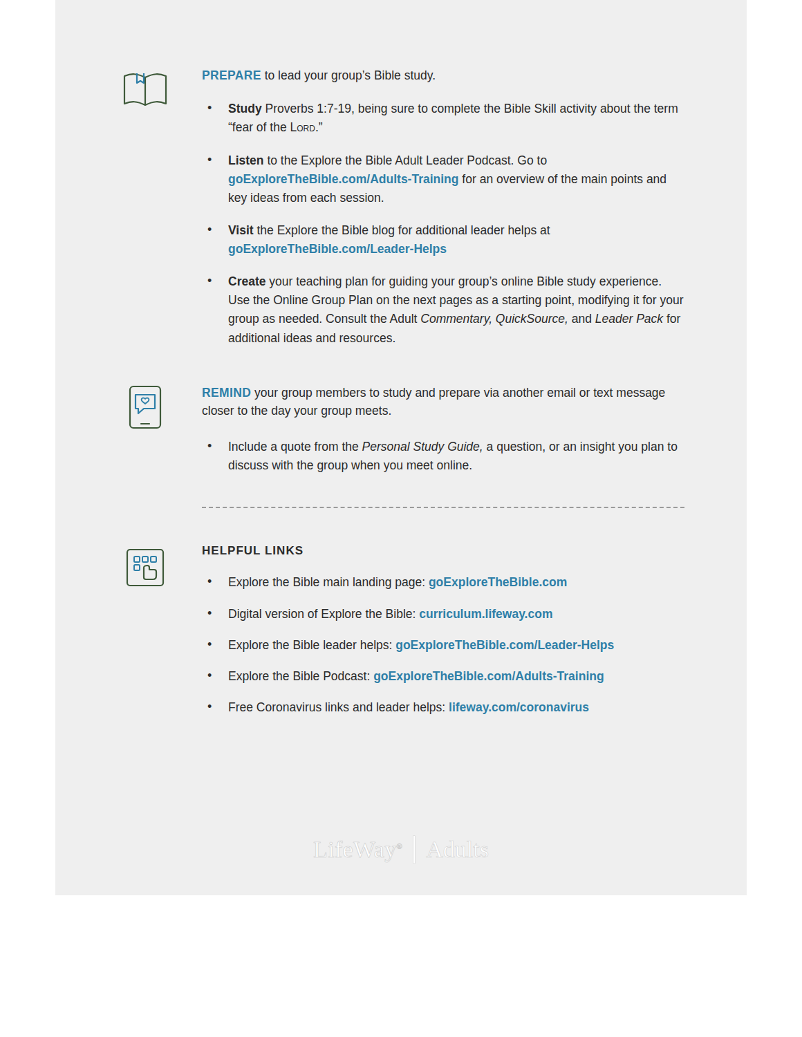PREPARE to lead your group’s Bible study.
Study Proverbs 1:7-19, being sure to complete the Bible Skill activity about the term “fear of the LORD.”
Listen to the Explore the Bible Adult Leader Podcast. Go to goExploreTheBible.com/Adults-Training for an overview of the main points and key ideas from each session.
Visit the Explore the Bible blog for additional leader helps at goExploreTheBible.com/Leader-Helps
Create your teaching plan for guiding your group’s online Bible study experience. Use the Online Group Plan on the next pages as a starting point, modifying it for your group as needed. Consult the Adult Commentary, QuickSource, and Leader Pack for additional ideas and resources.
REMIND your group members to study and prepare via another email or text message closer to the day your group meets.
Include a quote from the Personal Study Guide, a question, or an insight you plan to discuss with the group when you meet online.
Helpful Links
Explore the Bible main landing page: goExploreTheBible.com
Digital version of Explore the Bible: curriculum.lifeway.com
Explore the Bible leader helps: goExploreTheBible.com/Leader-Helps
Explore the Bible Podcast: goExploreTheBible.com/Adults-Training
Free Coronavirus links and leader helps: lifeway.com/coronavirus
LifeWay® Adults